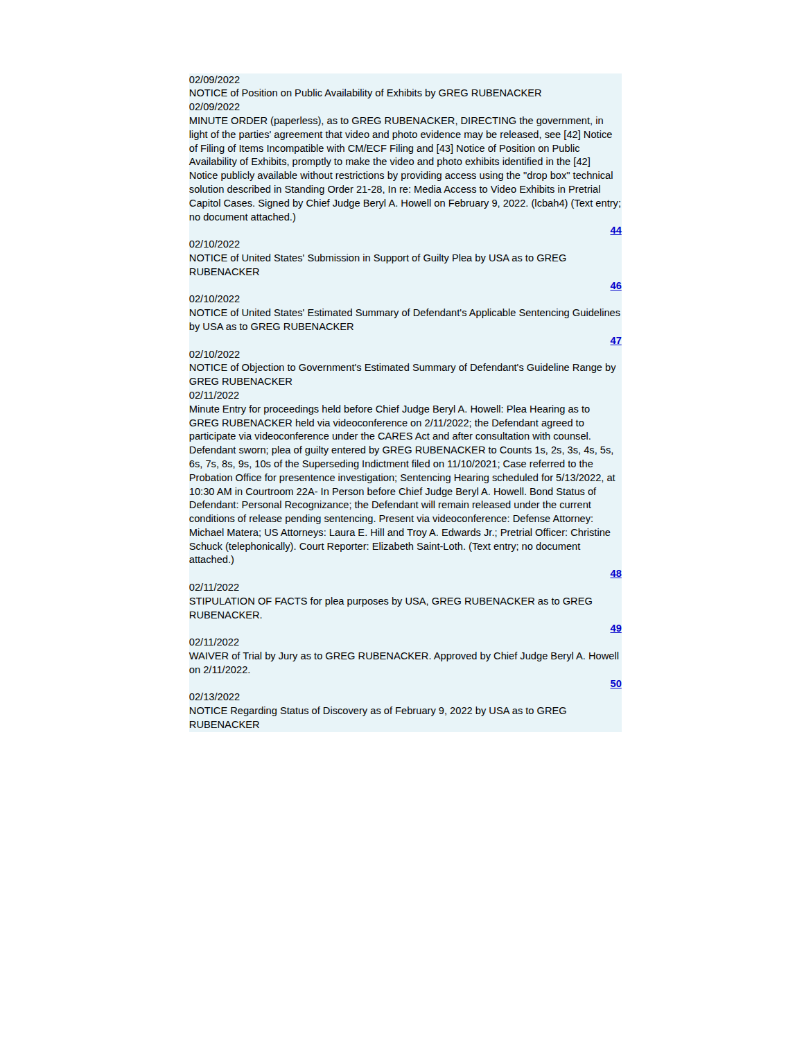| 02/09/2022 NOTICE of Position on Public Availability of Exhibits by GREG RUBENACKER |
| 02/09/2022 MINUTE ORDER (paperless), as to GREG RUBENACKER, DIRECTING the government, in light of the parties' agreement that video and photo evidence may be released, see [42] Notice of Filing of Items Incompatible with CM/ECF Filing and [43] Notice of Position on Public Availability of Exhibits, promptly to make the video and photo exhibits identified in the [42] Notice publicly available without restrictions by providing access using the "drop box" technical solution described in Standing Order 21-28, In re: Media Access to Video Exhibits in Pretrial Capitol Cases. Signed by Chief Judge Beryl A. Howell on February 9, 2022. (lcbah4) (Text entry; no document attached.) |
| 44 |
| 02/10/2022 NOTICE of United States' Submission in Support of Guilty Plea by USA as to GREG RUBENACKER |
| 46 |
| 02/10/2022 NOTICE of United States' Estimated Summary of Defendant's Applicable Sentencing Guidelines by USA as to GREG RUBENACKER |
| 47 |
| 02/10/2022 NOTICE of Objection to Government's Estimated Summary of Defendant's Guideline Range by GREG RUBENACKER |
| 02/11/2022 Minute Entry for proceedings held before Chief Judge Beryl A. Howell: Plea Hearing as to GREG RUBENACKER held via videoconference on 2/11/2022; the Defendant agreed to participate via videoconference under the CARES Act and after consultation with counsel. Defendant sworn; plea of guilty entered by GREG RUBENACKER to Counts 1s, 2s, 3s, 4s, 5s, 6s, 7s, 8s, 9s, 10s of the Superseding Indictment filed on 11/10/2021; Case referred to the Probation Office for presentence investigation; Sentencing Hearing scheduled for 5/13/2022, at 10:30 AM in Courtroom 22A- In Person before Chief Judge Beryl A. Howell. Bond Status of Defendant: Personal Recognizance; the Defendant will remain released under the current conditions of release pending sentencing. Present via videoconference: Defense Attorney: Michael Matera; US Attorneys: Laura E. Hill and Troy A. Edwards Jr.; Pretrial Officer: Christine Schuck (telephonically). Court Reporter: Elizabeth Saint-Loth. (Text entry; no document attached.) |
| 48 |
| 02/11/2022 STIPULATION OF FACTS for plea purposes by USA, GREG RUBENACKER as to GREG RUBENACKER. |
| 49 |
| 02/11/2022 WAIVER of Trial by Jury as to GREG RUBENACKER. Approved by Chief Judge Beryl A. Howell on 2/11/2022. |
| 50 |
| 02/13/2022 NOTICE Regarding Status of Discovery as of February 9, 2022 by USA as to GREG RUBENACKER |